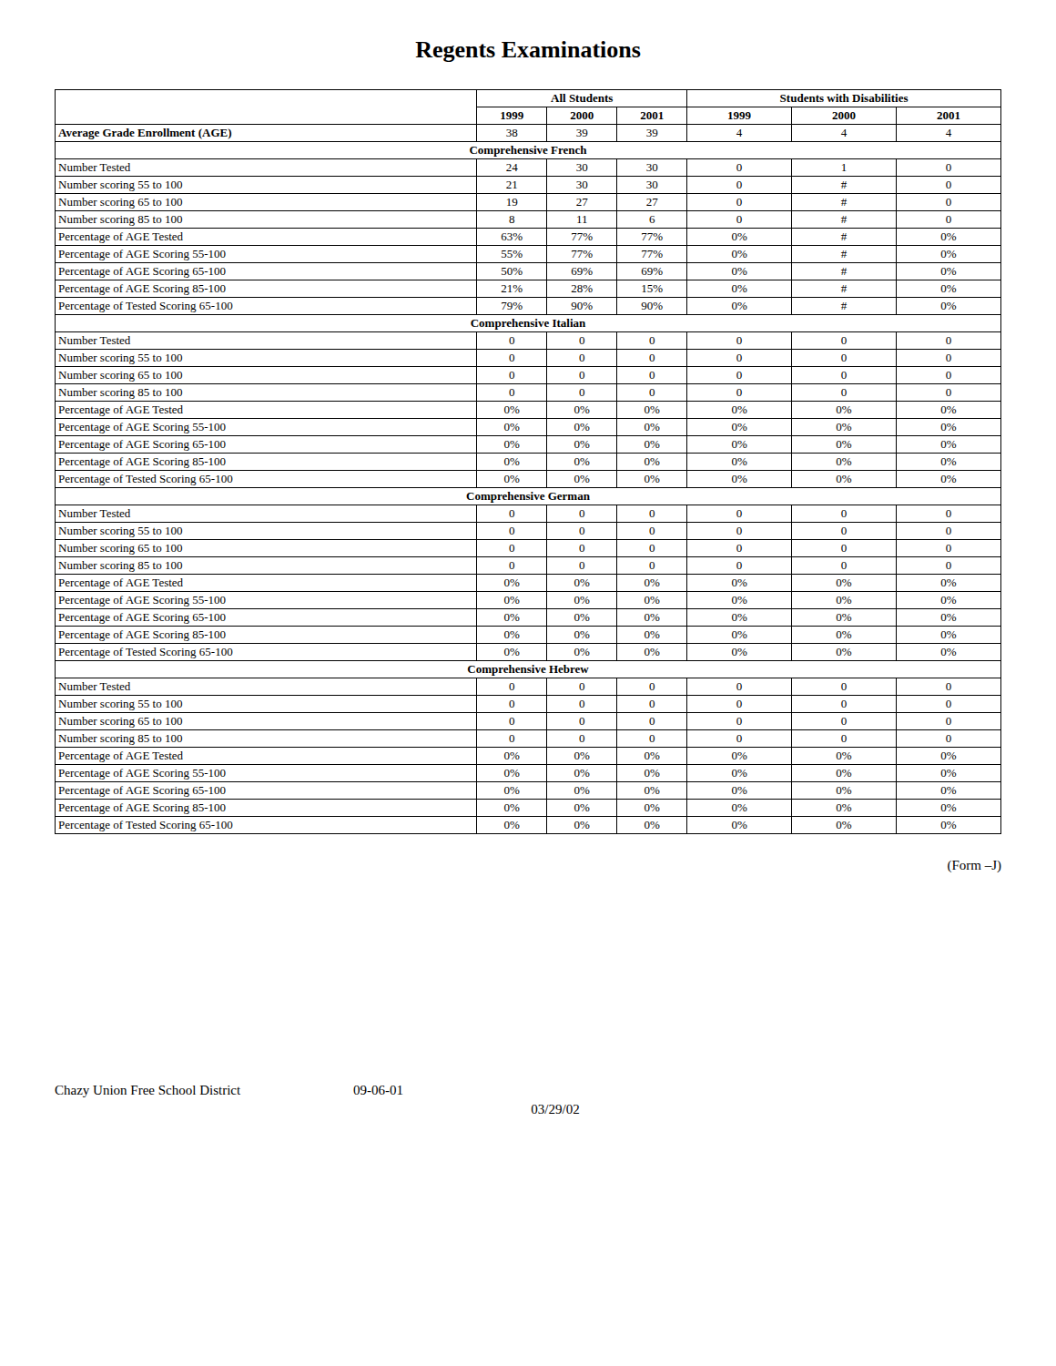Regents Examinations
| | All Students | Students with Disabilities |
| --- | --- | --- |
| 1999 | 2000 | 2001 | 1999 | 2000 | 2001 |
| Average Grade Enrollment (AGE) | 38 | 39 | 39 | 4 | 4 | 4 |
| Comprehensive French |
| Number Tested | 24 | 30 | 30 | 0 | 1 | 0 |
| Number scoring 55 to 100 | 21 | 30 | 30 | 0 | # | 0 |
| Number scoring 65 to 100 | 19 | 27 | 27 | 0 | # | 0 |
| Number scoring 85 to 100 | 8 | 11 | 6 | 0 | # | 0 |
| Percentage of AGE Tested | 63% | 77% | 77% | 0% | # | 0% |
| Percentage of AGE Scoring 55-100 | 55% | 77% | 77% | 0% | # | 0% |
| Percentage of AGE Scoring 65-100 | 50% | 69% | 69% | 0% | # | 0% |
| Percentage of AGE Scoring 85-100 | 21% | 28% | 15% | 0% | # | 0% |
| Percentage of Tested Scoring 65-100 | 79% | 90% | 90% | 0% | # | 0% |
| Comprehensive Italian |
| Number Tested | 0 | 0 | 0 | 0 | 0 | 0 |
| Number scoring 55 to 100 | 0 | 0 | 0 | 0 | 0 | 0 |
| Number scoring 65 to 100 | 0 | 0 | 0 | 0 | 0 | 0 |
| Number scoring 85 to 100 | 0 | 0 | 0 | 0 | 0 | 0 |
| Percentage of AGE Tested | 0% | 0% | 0% | 0% | 0% | 0% |
| Percentage of AGE Scoring 55-100 | 0% | 0% | 0% | 0% | 0% | 0% |
| Percentage of AGE Scoring 65-100 | 0% | 0% | 0% | 0% | 0% | 0% |
| Percentage of AGE Scoring 85-100 | 0% | 0% | 0% | 0% | 0% | 0% |
| Percentage of Tested Scoring 65-100 | 0% | 0% | 0% | 0% | 0% | 0% |
| Comprehensive German |
| Number Tested | 0 | 0 | 0 | 0 | 0 | 0 |
| Number scoring 55 to 100 | 0 | 0 | 0 | 0 | 0 | 0 |
| Number scoring 65 to 100 | 0 | 0 | 0 | 0 | 0 | 0 |
| Number scoring 85 to 100 | 0 | 0 | 0 | 0 | 0 | 0 |
| Percentage of AGE Tested | 0% | 0% | 0% | 0% | 0% | 0% |
| Percentage of AGE Scoring 55-100 | 0% | 0% | 0% | 0% | 0% | 0% |
| Percentage of AGE Scoring 65-100 | 0% | 0% | 0% | 0% | 0% | 0% |
| Percentage of AGE Scoring 85-100 | 0% | 0% | 0% | 0% | 0% | 0% |
| Percentage of Tested Scoring 65-100 | 0% | 0% | 0% | 0% | 0% | 0% |
| Comprehensive Hebrew |
| Number Tested | 0 | 0 | 0 | 0 | 0 | 0 |
| Number scoring 55 to 100 | 0 | 0 | 0 | 0 | 0 | 0 |
| Number scoring 65 to 100 | 0 | 0 | 0 | 0 | 0 | 0 |
| Number scoring 85 to 100 | 0 | 0 | 0 | 0 | 0 | 0 |
| Percentage of AGE Tested | 0% | 0% | 0% | 0% | 0% | 0% |
| Percentage of AGE Scoring 55-100 | 0% | 0% | 0% | 0% | 0% | 0% |
| Percentage of AGE Scoring 65-100 | 0% | 0% | 0% | 0% | 0% | 0% |
| Percentage of AGE Scoring 85-100 | 0% | 0% | 0% | 0% | 0% | 0% |
| Percentage of Tested Scoring 65-100 | 0% | 0% | 0% | 0% | 0% | 0% |
(Form –J)
Chazy Union Free School District 09-06-01
03/29/02